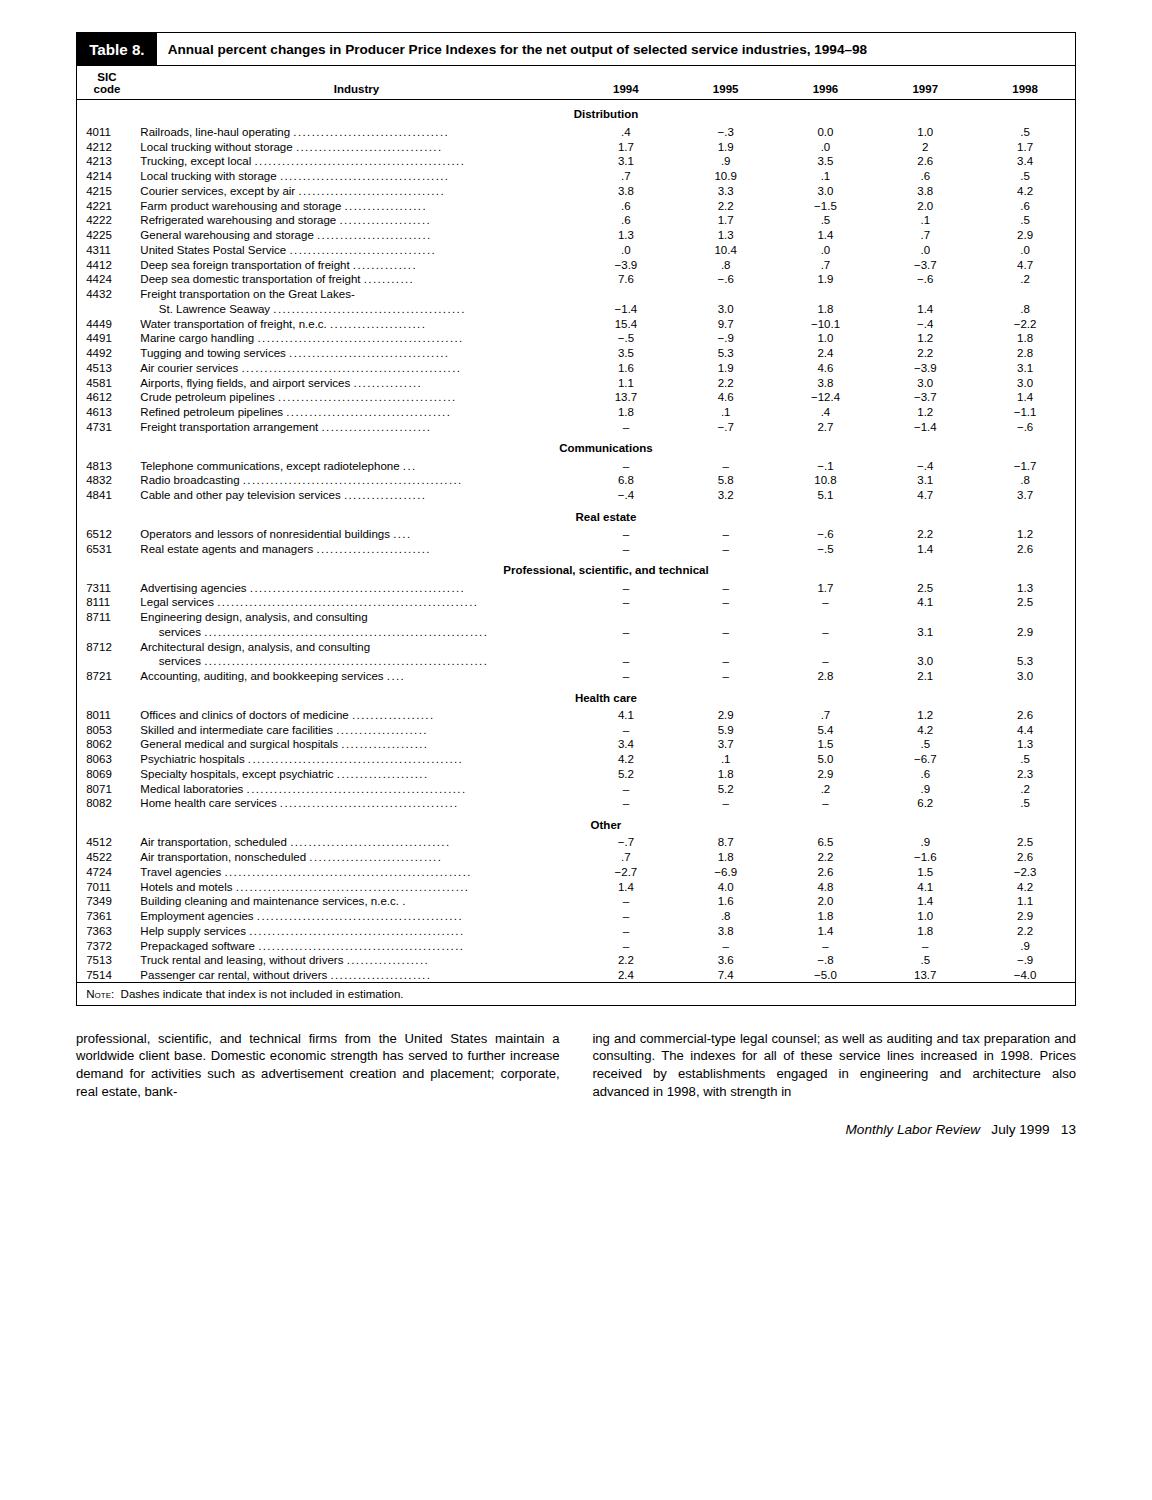Table 8.
Annual percent changes in Producer Price Indexes for the net output of selected service industries, 1994–98
| SIC code | Industry | 1994 | 1995 | 1996 | 1997 | 1998 |
| --- | --- | --- | --- | --- | --- | --- |
| | Distribution |
| 4011 | Railroads, line-haul operating .................................. | .4 | −.3 | 0.0 | 1.0 | .5 |
| 4212 | Local trucking without storage ................................ | 1.7 | 1.9 | .0 | 2 | 1.7 |
| 4213 | Trucking, except local .............................................. | 3.1 | .9 | 3.5 | 2.6 | 3.4 |
| 4214 | Local trucking with storage ..................................... | .7 | 10.9 | .1 | .6 | .5 |
| 4215 | Courier services, except by air ................................ | 3.8 | 3.3 | 3.0 | 3.8 | 4.2 |
| 4221 | Farm product warehousing and storage .................. | .6 | 2.2 | −1.5 | 2.0 | .6 |
| 4222 | Refrigerated warehousing and storage .................... | .6 | 1.7 | .5 | .1 | .5 |
| 4225 | General warehousing and storage ......................... | 1.3 | 1.3 | 1.4 | .7 | 2.9 |
| 4311 | United States Postal Service ................................ | .0 | 10.4 | .0 | .0 | .0 |
| 4412 | Deep sea foreign transportation of freight .............. | −3.9 | .8 | .7 | −3.7 | 4.7 |
| 4424 | Deep sea domestic transportation of freight ........... | 7.6 | −.6 | 1.9 | −.6 | .2 |
| 4432 | Freight transportation on the Great Lakes- | | | | | |
| | St. Lawrence Seaway .......................................... | −1.4 | 3.0 | 1.8 | 1.4 | .8 |
| 4449 | Water transportation of freight, n.e.c. ..................... | 15.4 | 9.7 | −10.1 | −.4 | −2.2 |
| 4491 | Marine cargo handling ............................................. | −.5 | −.9 | 1.0 | 1.2 | 1.8 |
| 4492 | Tugging and towing services ................................... | 3.5 | 5.3 | 2.4 | 2.2 | 2.8 |
| 4513 | Air courier services ................................................ | 1.6 | 1.9 | 4.6 | −3.9 | 3.1 |
| 4581 | Airports, flying fields, and airport services ............... | 1.1 | 2.2 | 3.8 | 3.0 | 3.0 |
| 4612 | Crude petroleum pipelines ....................................... | 13.7 | 4.6 | −12.4 | −3.7 | 1.4 |
| 4613 | Refined petroleum pipelines .................................... | 1.8 | .1 | .4 | 1.2 | −1.1 |
| 4731 | Freight transportation arrangement ........................ | – | −.7 | 2.7 | −1.4 | −.6 |
| | Communications |
| 4813 | Telephone communications, except radiotelephone ... | – | – | −.1 | −.4 | −1.7 |
| 4832 | Radio broadcasting ................................................ | 6.8 | 5.8 | 10.8 | 3.1 | .8 |
| 4841 | Cable and other pay television services .................. | −.4 | 3.2 | 5.1 | 4.7 | 3.7 |
| | Real estate |
| 6512 | Operators and lessors of nonresidential buildings .... | – | – | −.6 | 2.2 | 1.2 |
| 6531 | Real estate agents and managers ......................... | – | – | −.5 | 1.4 | 2.6 |
| | Professional, scientific, and technical |
| 7311 | Advertising agencies ............................................... | – | – | 1.7 | 2.5 | 1.3 |
| 8111 | Legal services ......................................................... | – | – | – | 4.1 | 2.5 |
| 8711 | Engineering design, analysis, and consulting | | | | | |
| | services .............................................................. | – | – | – | 3.1 | 2.9 |
| 8712 | Architectural design, analysis, and consulting | | | | | |
| | services .............................................................. | – | – | – | 3.0 | 5.3 |
| 8721 | Accounting, auditing, and bookkeeping services .... | – | – | 2.8 | 2.1 | 3.0 |
| | Health care |
| 8011 | Offices and clinics of doctors of medicine .................. | 4.1 | 2.9 | .7 | 1.2 | 2.6 |
| 8053 | Skilled and intermediate care facilities .................... | – | 5.9 | 5.4 | 4.2 | 4.4 |
| 8062 | General medical and surgical hospitals ................... | 3.4 | 3.7 | 1.5 | .5 | 1.3 |
| 8063 | Psychiatric hospitals ............................................... | 4.2 | .1 | 5.0 | −6.7 | .5 |
| 8069 | Specialty hospitals, except psychiatric .................... | 5.2 | 1.8 | 2.9 | .6 | 2.3 |
| 8071 | Medical laboratories ................................................ | – | 5.2 | .2 | .9 | .2 |
| 8082 | Home health care services ....................................... | – | – | – | 6.2 | .5 |
| | Other |
| 4512 | Air transportation, scheduled ................................... | −.7 | 8.7 | 6.5 | .9 | 2.5 |
| 4522 | Air transportation, nonscheduled ............................. | .7 | 1.8 | 2.2 | −1.6 | 2.6 |
| 4724 | Travel agencies ...................................................... | −2.7 | −6.9 | 2.6 | 1.5 | −2.3 |
| 7011 | Hotels and motels ................................................... | 1.4 | 4.0 | 4.8 | 4.1 | 4.2 |
| 7349 | Building cleaning and maintenance services, n.e.c. . | – | 1.6 | 2.0 | 1.4 | 1.1 |
| 7361 | Employment agencies ............................................. | – | .8 | 1.8 | 1.0 | 2.9 |
| 7363 | Help supply services ............................................... | – | 3.8 | 1.4 | 1.8 | 2.2 |
| 7372 | Prepackaged software ............................................. | – | – | – | – | .9 |
| 7513 | Truck rental and leasing, without drivers .................. | 2.2 | 3.6 | −.8 | .5 | −.9 |
| 7514 | Passenger car rental, without drivers ...................... | 2.4 | 7.4 | −5.0 | 13.7 | −4.0 |
Note: Dashes indicate that index is not included in estimation.
professional, scientific, and technical firms from the United States maintain a worldwide client base. Domestic economic strength has served to further increase demand for activities such as advertisement creation and placement; corporate, real estate, bank-
ing and commercial-type legal counsel; as well as auditing and tax preparation and consulting. The indexes for all of these service lines increased in 1998. Prices received by establishments engaged in engineering and architecture also advanced in 1998, with strength in
Monthly Labor Review July 1999 13